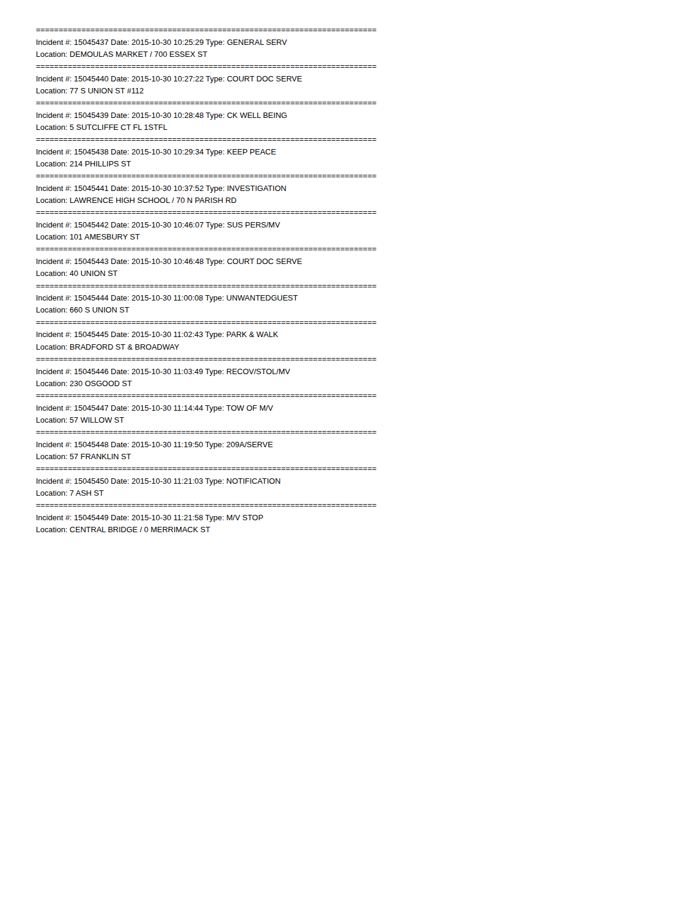===========================================================================
Incident #: 15045437 Date: 2015-10-30 10:25:29 Type: GENERAL SERV
Location: DEMOULAS MARKET / 700 ESSEX ST
===========================================================================
Incident #: 15045440 Date: 2015-10-30 10:27:22 Type: COURT DOC SERVE
Location: 77 S UNION ST #112
===========================================================================
Incident #: 15045439 Date: 2015-10-30 10:28:48 Type: CK WELL BEING
Location: 5 SUTCLIFFE CT FL 1STFL
===========================================================================
Incident #: 15045438 Date: 2015-10-30 10:29:34 Type: KEEP PEACE
Location: 214 PHILLIPS ST
===========================================================================
Incident #: 15045441 Date: 2015-10-30 10:37:52 Type: INVESTIGATION
Location: LAWRENCE HIGH SCHOOL / 70 N PARISH RD
===========================================================================
Incident #: 15045442 Date: 2015-10-30 10:46:07 Type: SUS PERS/MV
Location: 101 AMESBURY ST
===========================================================================
Incident #: 15045443 Date: 2015-10-30 10:46:48 Type: COURT DOC SERVE
Location: 40 UNION ST
===========================================================================
Incident #: 15045444 Date: 2015-10-30 11:00:08 Type: UNWANTEDGUEST
Location: 660 S UNION ST
===========================================================================
Incident #: 15045445 Date: 2015-10-30 11:02:43 Type: PARK & WALK
Location: BRADFORD ST & BROADWAY
===========================================================================
Incident #: 15045446 Date: 2015-10-30 11:03:49 Type: RECOV/STOL/MV
Location: 230 OSGOOD ST
===========================================================================
Incident #: 15045447 Date: 2015-10-30 11:14:44 Type: TOW OF M/V
Location: 57 WILLOW ST
===========================================================================
Incident #: 15045448 Date: 2015-10-30 11:19:50 Type: 209A/SERVE
Location: 57 FRANKLIN ST
===========================================================================
Incident #: 15045450 Date: 2015-10-30 11:21:03 Type: NOTIFICATION
Location: 7 ASH ST
===========================================================================
Incident #: 15045449 Date: 2015-10-30 11:21:58 Type: M/V STOP
Location: CENTRAL BRIDGE / 0 MERRIMACK ST